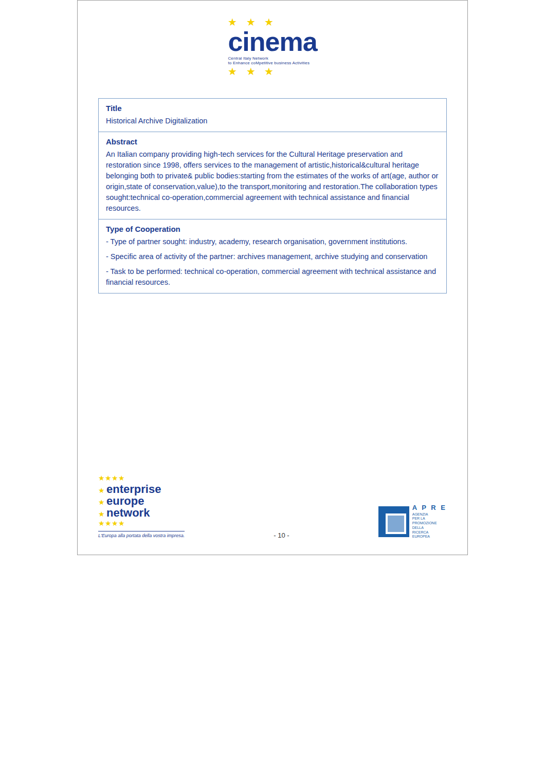★ ★ ★
cinema
Central Italy Network
to Enhance coMpetitive business Activities
★ ★ ★
| Title Historical Archive Digitalization |
| Abstract An Italian company providing high-tech services for the Cultural Heritage preservation and restoration since 1998, offers services to the management of artistic,historical&cultural heritage belonging both to private& public bodies:starting from the estimates of the works of art(age, author or origin,state of conservation,value),to the transport,monitoring and restoration.The collaboration types sought:technical co-operation,commercial agreement with technical assistance and financial resources. |
| Type of Cooperation - Type of partner sought: industry, academy, research organisation, government institutions. - Specific area of activity of the partner: archives management, archive studying and conservation - Task to be performed: technical co-operation, commercial agreement with technical assistance and financial resources. |
★★★★
★ enterprise
★ europe
★ network
★★★★
L'Europa alla portata della vostra impresa.
- 10 -
A P R E
AGENZIA
PER LA
PROMOZIONE
DELLA
RICERCA
EUROPEA